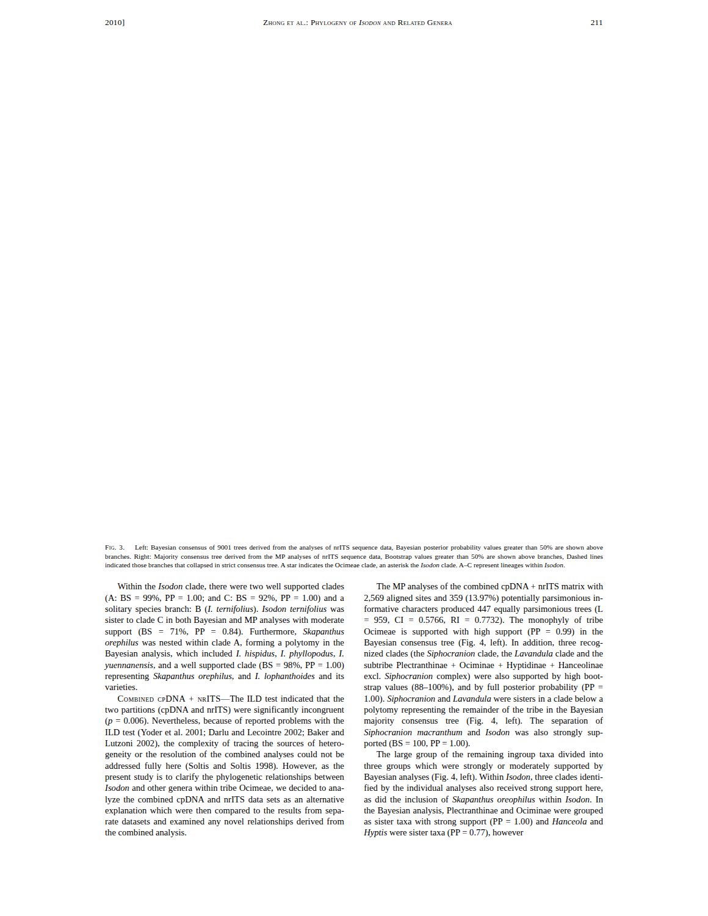2010] Zhong et al.: Phylogeny of Isodon and Related Genera 211
Fig. 3. Left: Bayesian consensus of 9001 trees derived from the analyses of nrITS sequence data, Bayesian posterior probability values greater than 50% are shown above branches. Right: Majority consensus tree derived from the MP analyses of nrITS sequence data, Bootstrap values greater than 50% are shown above branches, Dashed lines indicated those branches that collapsed in strict consensus tree. A star indicates the Ocimeae clade, an asterisk the Isodon clade. A–C represent lineages within Isodon.
Within the Isodon clade, there were two well supported clades (A: BS = 99%, PP = 1.00; and C: BS = 92%, PP = 1.00) and a solitary species branch: B (I. ternifolius). Isodon ternifolius was sister to clade C in both Bayesian and MP analyses with moderate support (BS = 71%, PP = 0.84). Furthermore, Skapanthus orephilus was nested within clade A, forming a polytomy in the Bayesian analysis, which included I. hispidus, I. phyllopodus, I. yuennanensis, and a well supported clade (BS = 98%, PP = 1.00) representing Skapanthus orephilus, and I. lophanthoides and its varieties.
Combined cpDNA + nrITS—The ILD test indicated that the two partitions (cpDNA and nrITS) were significantly incongruent (p = 0.006). Nevertheless, because of reported problems with the ILD test (Yoder et al. 2001; Darlu and Lecointre 2002; Baker and Lutzoni 2002), the complexity of tracing the sources of heterogeneity or the resolution of the combined analyses could not be addressed fully here (Soltis and Soltis 1998). However, as the present study is to clarify the phylogenetic relationships between Isodon and other genera within tribe Ocimeae, we decided to analyze the combined cpDNA and nrITS data sets as an alternative explanation which were then compared to the results from separate datasets and examined any novel relationships derived from the combined analysis.
The MP analyses of the combined cpDNA + nrITS matrix with 2,569 aligned sites and 359 (13.97%) potentially parsimonious informative characters produced 447 equally parsimonious trees (L = 959, CI = 0.5766, RI = 0.7732). The monophyly of tribe Ocimeae is supported with high support (PP = 0.99) in the Bayesian consensus tree (Fig. 4, left). In addition, three recognized clades (the Siphocranion clade, the Lavandula clade and the subtribe Plectranthinae + Ociminae + Hyptidinae + Hanceolinae excl. Siphocranion complex) were also supported by high bootstrap values (88–100%), and by full posterior probability (PP = 1.00). Siphocranion and Lavandula were sisters in a clade below a polytomy representing the remainder of the tribe in the Bayesian majority consensus tree (Fig. 4, left). The separation of Siphocranion macranthum and Isodon was also strongly supported (BS = 100, PP = 1.00).
The large group of the remaining ingroup taxa divided into three groups which were strongly or moderately supported by Bayesian analyses (Fig. 4, left). Within Isodon, three clades identified by the individual analyses also received strong support here, as did the inclusion of Skapanthus oreophilus within Isodon. In the Bayesian analysis, Plectranthinae and Ociminae were grouped as sister taxa with strong support (PP = 1.00) and Hanceola and Hyptis were sister taxa (PP = 0.77), however